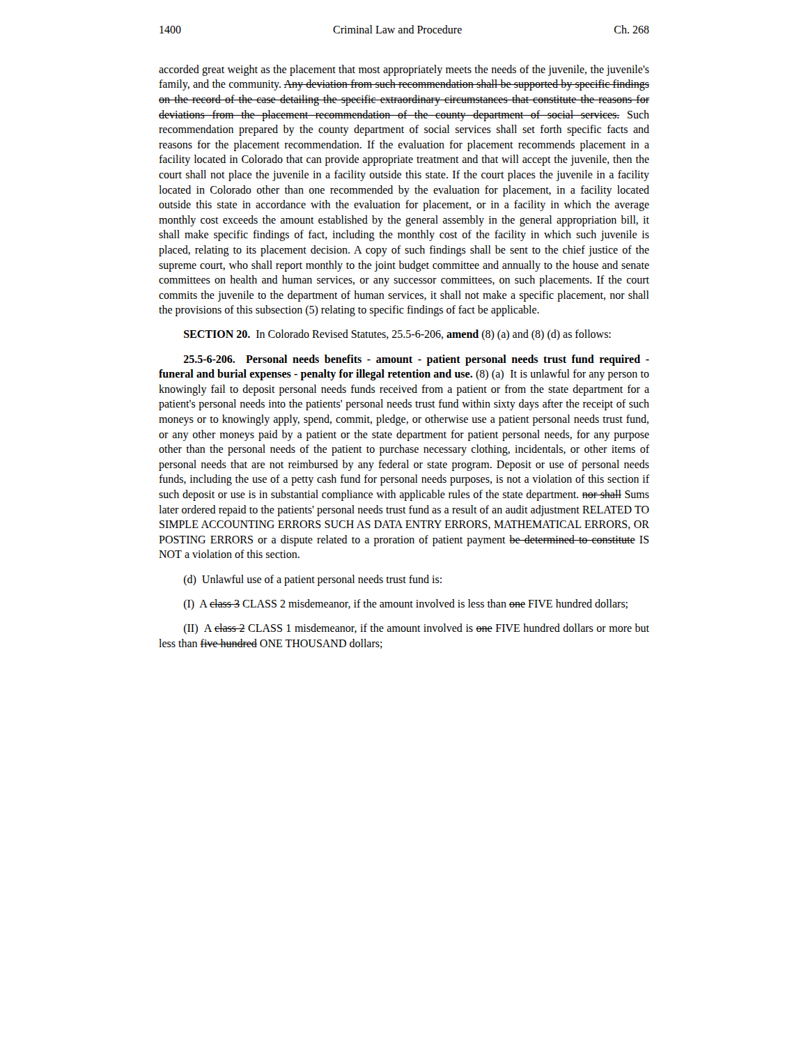1400 Criminal Law and Procedure Ch. 268
accorded great weight as the placement that most appropriately meets the needs of the juvenile, the juvenile's family, and the community. Any deviation from such recommendation shall be supported by specific findings on the record of the case detailing the specific extraordinary circumstances that constitute the reasons for deviations from the placement recommendation of the county department of social services. Such recommendation prepared by the county department of social services shall set forth specific facts and reasons for the placement recommendation. If the evaluation for placement recommends placement in a facility located in Colorado that can provide appropriate treatment and that will accept the juvenile, then the court shall not place the juvenile in a facility outside this state. If the court places the juvenile in a facility located in Colorado other than one recommended by the evaluation for placement, in a facility located outside this state in accordance with the evaluation for placement, or in a facility in which the average monthly cost exceeds the amount established by the general assembly in the general appropriation bill, it shall make specific findings of fact, including the monthly cost of the facility in which such juvenile is placed, relating to its placement decision. A copy of such findings shall be sent to the chief justice of the supreme court, who shall report monthly to the joint budget committee and annually to the house and senate committees on health and human services, or any successor committees, on such placements. If the court commits the juvenile to the department of human services, it shall not make a specific placement, nor shall the provisions of this subsection (5) relating to specific findings of fact be applicable.
SECTION 20. In Colorado Revised Statutes, 25.5-6-206, amend (8) (a) and (8) (d) as follows:
25.5-6-206. Personal needs benefits - amount - patient personal needs trust fund required - funeral and burial expenses - penalty for illegal retention and use. (8) (a) It is unlawful for any person to knowingly fail to deposit personal needs funds received from a patient or from the state department for a patient's personal needs into the patients' personal needs trust fund within sixty days after the receipt of such moneys or to knowingly apply, spend, commit, pledge, or otherwise use a patient personal needs trust fund, or any other moneys paid by a patient or the state department for patient personal needs, for any purpose other than the personal needs of the patient to purchase necessary clothing, incidentals, or other items of personal needs that are not reimbursed by any federal or state program. Deposit or use of personal needs funds, including the use of a petty cash fund for personal needs purposes, is not a violation of this section if such deposit or use is in substantial compliance with applicable rules of the state department. nor shall Sums later ordered repaid to the patients' personal needs trust fund as a result of an audit adjustment RELATED TO SIMPLE ACCOUNTING ERRORS SUCH AS DATA ENTRY ERRORS, MATHEMATICAL ERRORS, OR POSTING ERRORS or a dispute related to a proration of patient payment be determined to constitute IS NOT a violation of this section.
(d) Unlawful use of a patient personal needs trust fund is:
(I) A class 3 CLASS 2 misdemeanor, if the amount involved is less than one FIVE hundred dollars;
(II) A class 2 CLASS 1 misdemeanor, if the amount involved is one FIVE hundred dollars or more but less than five hundred ONE THOUSAND dollars;